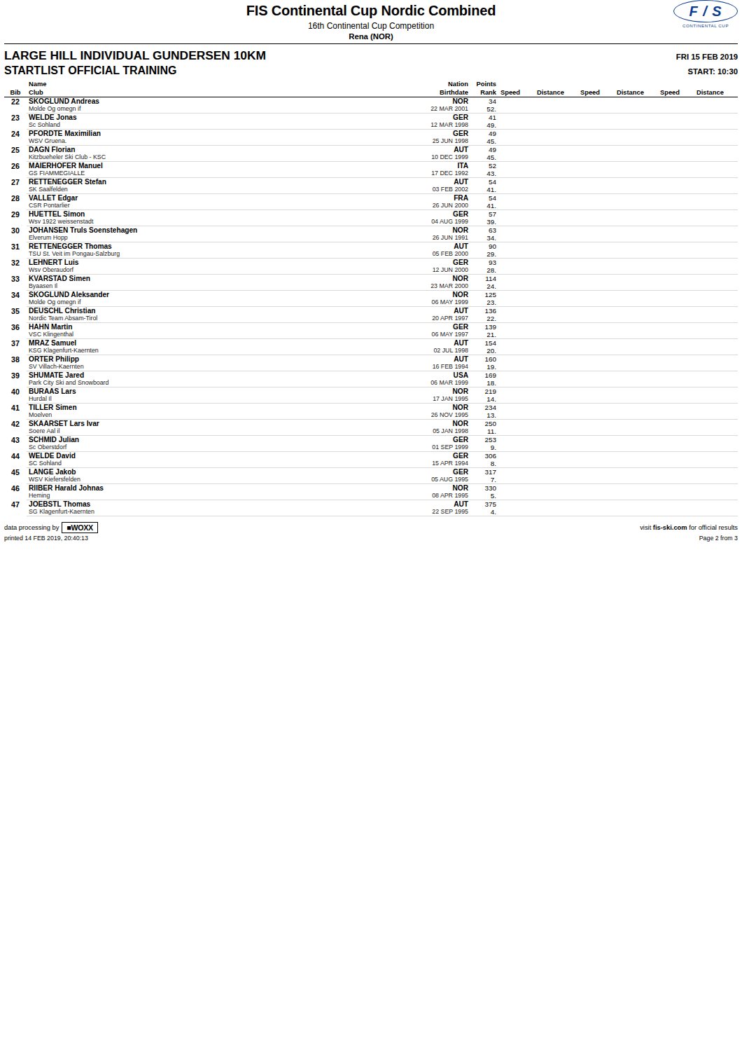F / S
CONTINENTAL CUP
FIS Continental Cup Nordic Combined
16th Continental Cup Competition
Rena (NOR)
LARGE HILL INDIVIDUAL GUNDERSEN 10KM
FRI 15 FEB 2019
STARTLIST OFFICIAL TRAINING
START: 10:30
| | Name | Nation | Points | | | | | | |
| --- | --- | --- | --- | --- | --- | --- | --- | --- | --- |
| Bib | Club | Birthdate | Rank | Speed | Distance | Speed | Distance | Speed | Distance |
| 22 | SKOGLUND Andreas | NOR | 34 | |
| Molde Og omegn if | 22 MAR 2001 | 52. | |
| 23 | WELDE Jonas | GER | 41 | |
| Sc Sohland | 12 MAR 1998 | 49. | |
| 24 | PFORDTE Maximilian | GER | 49 | |
| WSV Gruena. | 25 JUN 1998 | 45. | |
| 25 | DAGN Florian | AUT | 49 | |
| Kitzbueheler Ski Club - KSC | 10 DEC 1999 | 45. | |
| 26 | MAIERHOFER Manuel | ITA | 52 | |
| GS FIAMMEGIALLE | 17 DEC 1992 | 43. | |
| 27 | RETTENEGGER Stefan | AUT | 54 | |
| SK Saalfelden | 03 FEB 2002 | 41. | |
| 28 | VALLET Edgar | FRA | 54 | |
| CSR Pontarlier | 26 JUN 2000 | 41. | |
| 29 | HUETTEL Simon | GER | 57 | |
| Wsv 1922 weissenstadt | 04 AUG 1999 | 39. | |
| 30 | JOHANSEN Truls Soenstehagen | NOR | 63 | |
| Elverum Hopp | 26 JUN 1991 | 34. | |
| 31 | RETTENEGGER Thomas | AUT | 90 | |
| TSU St. Veit im Pongau-Salzburg | 05 FEB 2000 | 29. | |
| 32 | LEHNERT Luis | GER | 93 | |
| Wsv Oberaudorf | 12 JUN 2000 | 28. | |
| 33 | KVARSTAD Simen | NOR | 114 | |
| Byaasen Il | 23 MAR 2000 | 24. | |
| 34 | SKOGLUND Aleksander | NOR | 125 | |
| Molde Og omegn if | 06 MAY 1999 | 23. | |
| 35 | DEUSCHL Christian | AUT | 136 | |
| Nordic Team Absam-Tirol | 20 APR 1997 | 22. | |
| 36 | HAHN Martin | GER | 139 | |
| VSC Klingenthal | 06 MAY 1997 | 21. | |
| 37 | MRAZ Samuel | AUT | 154 | |
| KSG Klagenfurt-Kaernten | 02 JUL 1998 | 20. | |
| 38 | ORTER Philipp | AUT | 160 | |
| SV Villach-Kaernten | 16 FEB 1994 | 19. | |
| 39 | SHUMATE Jared | USA | 169 | |
| Park City Ski and Snowboard | 06 MAR 1999 | 18. | |
| 40 | BURAAS Lars | NOR | 219 | |
| Hurdal Il | 17 JAN 1995 | 14. | |
| 41 | TILLER Simen | NOR | 234 | |
| Moelven | 26 NOV 1995 | 13. | |
| 42 | SKAARSET Lars Ivar | NOR | 250 | |
| Soere Aal il | 05 JAN 1998 | 11. | |
| 43 | SCHMID Julian | GER | 253 | |
| Sc Oberstdorf | 01 SEP 1999 | 9. | |
| 44 | WELDE David | GER | 306 | |
| SC Sohland | 15 APR 1994 | 8. | |
| 45 | LANGE Jakob | GER | 317 | |
| WSV Kiefersfelden | 05 AUG 1995 | 7. | |
| 46 | RIIBER Harald Johnas | NOR | 330 | |
| Heming | 08 APR 1995 | 5. | |
| 47 | JOEBSTL Thomas | AUT | 375 | |
| SG Klagenfurt-Kaernten | 22 SEP 1995 | 4. | |
data processing by ■WOXX
visit fis-ski.com for official results
printed 14 FEB 2019, 20:40:13
Page 2 from 3